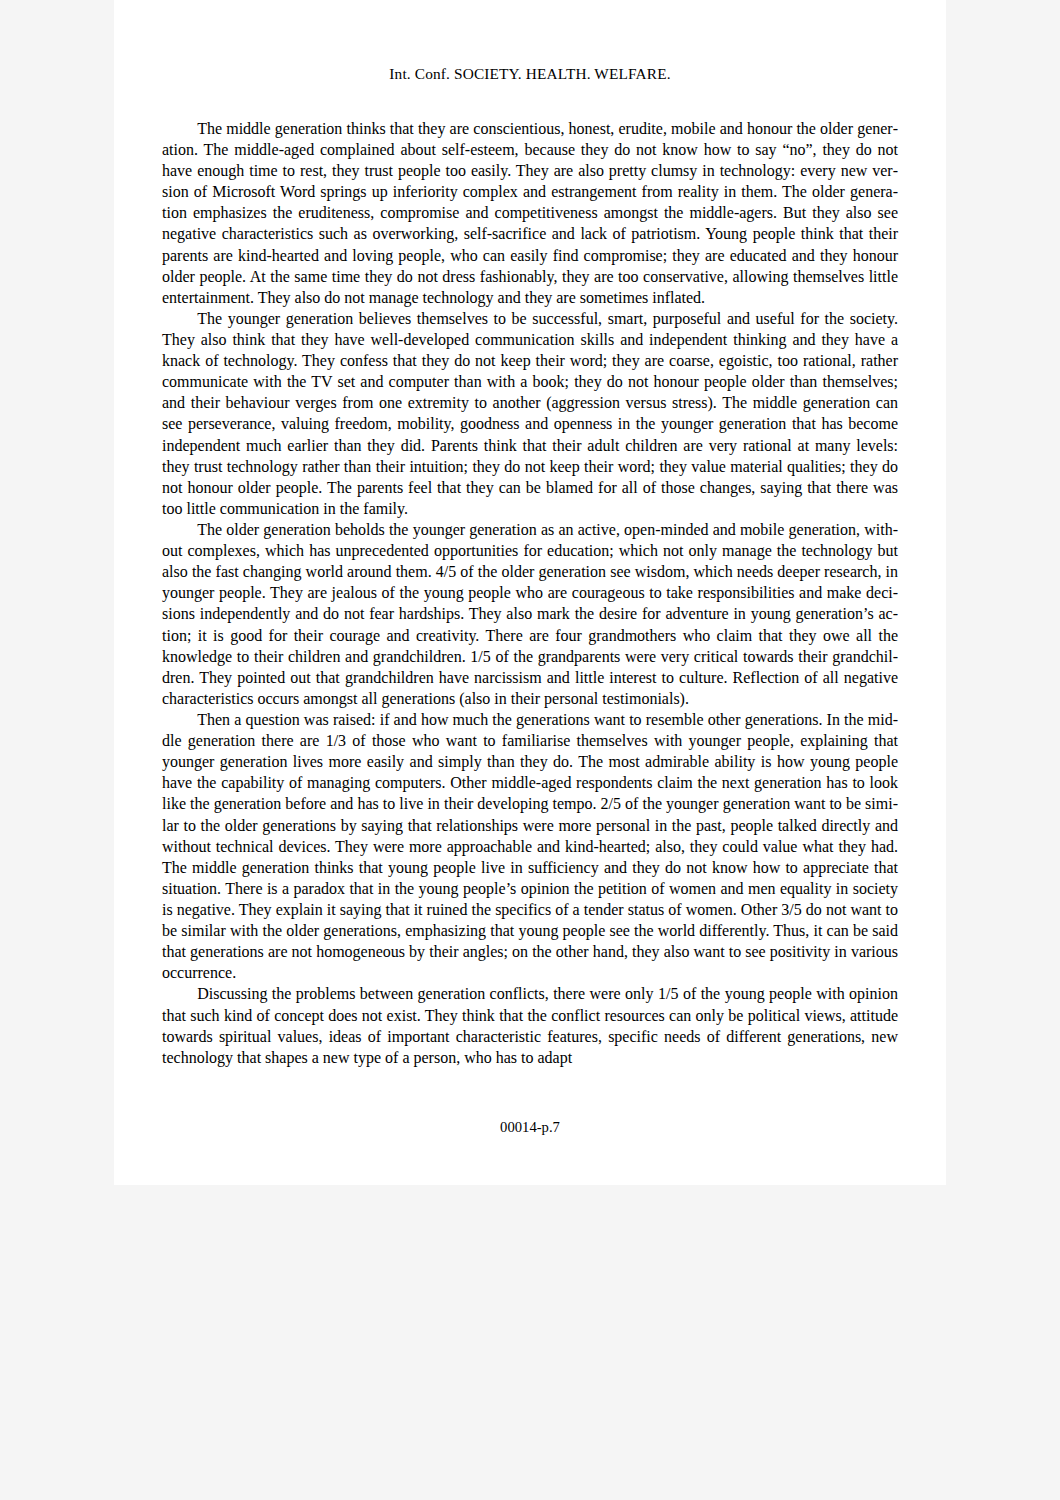Int. Conf. SOCIETY. HEALTH. WELFARE.
The middle generation thinks that they are conscientious, honest, erudite, mobile and honour the older generation. The middle-aged complained about self-esteem, because they do not know how to say “no”, they do not have enough time to rest, they trust people too easily. They are also pretty clumsy in technology: every new version of Microsoft Word springs up inferiority complex and estrangement from reality in them. The older generation emphasizes the eruditeness, compromise and competitiveness amongst the middle-agers. But they also see negative characteristics such as overworking, self-sacrifice and lack of patriotism. Young people think that their parents are kind-hearted and loving people, who can easily find compromise; they are educated and they honour older people. At the same time they do not dress fashionably, they are too conservative, allowing themselves little entertainment. They also do not manage technology and they are sometimes inflated.
The younger generation believes themselves to be successful, smart, purposeful and useful for the society. They also think that they have well-developed communication skills and independent thinking and they have a knack of technology. They confess that they do not keep their word; they are coarse, egoistic, too rational, rather communicate with the TV set and computer than with a book; they do not honour people older than themselves; and their behaviour verges from one extremity to another (aggression versus stress). The middle generation can see perseverance, valuing freedom, mobility, goodness and openness in the younger generation that has become independent much earlier than they did. Parents think that their adult children are very rational at many levels: they trust technology rather than their intuition; they do not keep their word; they value material qualities; they do not honour older people. The parents feel that they can be blamed for all of those changes, saying that there was too little communication in the family.
The older generation beholds the younger generation as an active, open-minded and mobile generation, without complexes, which has unprecedented opportunities for education; which not only manage the technology but also the fast changing world around them. 4/5 of the older generation see wisdom, which needs deeper research, in younger people. They are jealous of the young people who are courageous to take responsibilities and make decisions independently and do not fear hardships. They also mark the desire for adventure in young generation’s action; it is good for their courage and creativity. There are four grandmothers who claim that they owe all the knowledge to their children and grandchildren. 1/5 of the grandparents were very critical towards their grandchildren. They pointed out that grandchildren have narcissism and little interest to culture. Reflection of all negative characteristics occurs amongst all generations (also in their personal testimonials).
Then a question was raised: if and how much the generations want to resemble other generations. In the middle generation there are 1/3 of those who want to familiarise themselves with younger people, explaining that younger generation lives more easily and simply than they do. The most admirable ability is how young people have the capability of managing computers. Other middle-aged respondents claim the next generation has to look like the generation before and has to live in their developing tempo. 2/5 of the younger generation want to be similar to the older generations by saying that relationships were more personal in the past, people talked directly and without technical devices. They were more approachable and kind-hearted; also, they could value what they had. The middle generation thinks that young people live in sufficiency and they do not know how to appreciate that situation. There is a paradox that in the young people’s opinion the petition of women and men equality in society is negative. They explain it saying that it ruined the specifics of a tender status of women. Other 3/5 do not want to be similar with the older generations, emphasizing that young people see the world differently. Thus, it can be said that generations are not homogeneous by their angles; on the other hand, they also want to see positivity in various occurrence.
Discussing the problems between generation conflicts, there were only 1/5 of the young people with opinion that such kind of concept does not exist. They think that the conflict resources can only be political views, attitude towards spiritual values, ideas of important characteristic features, specific needs of different generations, new technology that shapes a new type of a person, who has to adapt
00014-p.7